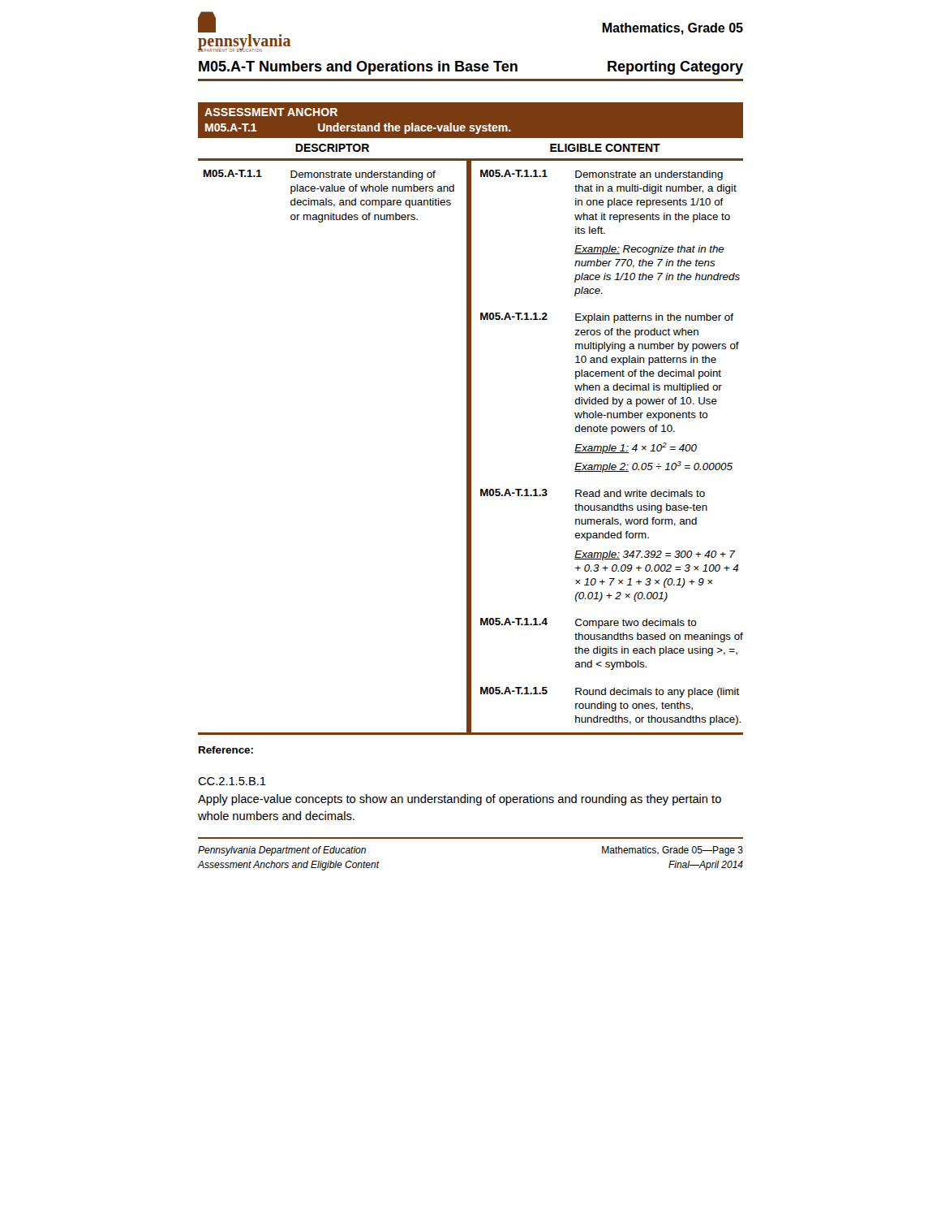pennsylvania DEPARTMENT OF EDUCATION
Mathematics, Grade 05
M05.A-T Numbers and Operations in Base Ten
Reporting Category
ASSESSMENT ANCHOR
M05.A-T.1 Understand the place-value system.
DESCRIPTOR
ELIGIBLE CONTENT
M05.A-T.1.1
Demonstrate understanding of place-value of whole numbers and decimals, and compare quantities or magnitudes of numbers.
M05.A-T.1.1.1
Demonstrate an understanding that in a multi-digit number, a digit in one place represents 1/10 of what it represents in the place to its left.
Example: Recognize that in the number 770, the 7 in the tens place is 1/10 the 7 in the hundreds place.
M05.A-T.1.1.2
Explain patterns in the number of zeros of the product when multiplying a number by powers of 10 and explain patterns in the placement of the decimal point when a decimal is multiplied or divided by a power of 10. Use whole-number exponents to denote powers of 10.
Example 1: 4 × 102 = 400
Example 2: 0.05 ÷ 103 = 0.00005
M05.A-T.1.1.3
Read and write decimals to thousandths using base-ten numerals, word form, and expanded form.
Example: 347.392 = 300 + 40 + 7 + 0.3 + 0.09 + 0.002 = 3 × 100 + 4 × 10 + 7 × 1 + 3 × (0.1) + 9 × (0.01) + 2 × (0.001)
M05.A-T.1.1.4
Compare two decimals to thousandths based on meanings of the digits in each place using >, =, and < symbols.
M05.A-T.1.1.5
Round decimals to any place (limit rounding to ones, tenths, hundredths, or thousandths place).
Reference:
CC.2.1.5.B.1
Apply place-value concepts to show an understanding of operations and rounding as they pertain to whole numbers and decimals.
Pennsylvania Department of Education
Assessment Anchors and Eligible Content
Mathematics, Grade 05—Page 3
Final—April 2014